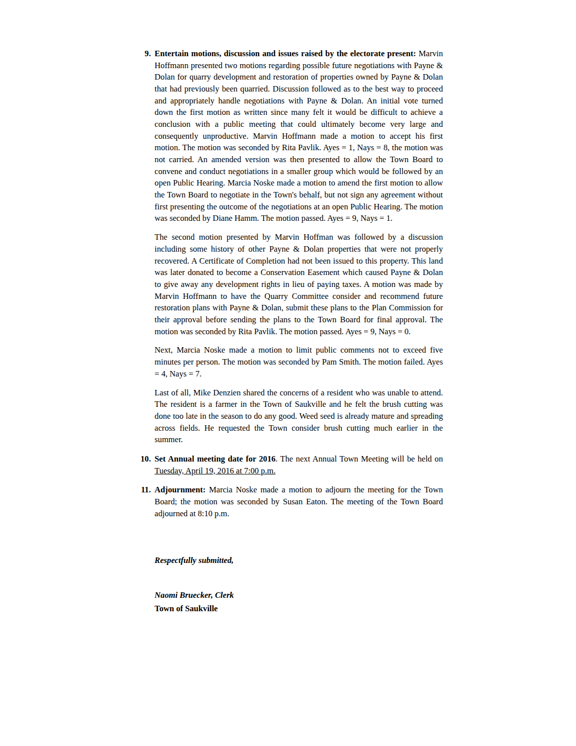9. Entertain motions, discussion and issues raised by the electorate present: Marvin Hoffmann presented two motions regarding possible future negotiations with Payne & Dolan for quarry development and restoration of properties owned by Payne & Dolan that had previously been quarried. Discussion followed as to the best way to proceed and appropriately handle negotiations with Payne & Dolan. An initial vote turned down the first motion as written since many felt it would be difficult to achieve a conclusion with a public meeting that could ultimately become very large and consequently unproductive. Marvin Hoffmann made a motion to accept his first motion. The motion was seconded by Rita Pavlik. Ayes = 1, Nays = 8, the motion was not carried. An amended version was then presented to allow the Town Board to convene and conduct negotiations in a smaller group which would be followed by an open Public Hearing. Marcia Noske made a motion to amend the first motion to allow the Town Board to negotiate in the Town's behalf, but not sign any agreement without first presenting the outcome of the negotiations at an open Public Hearing. The motion was seconded by Diane Hamm. The motion passed. Ayes = 9, Nays = 1.
The second motion presented by Marvin Hoffman was followed by a discussion including some history of other Payne & Dolan properties that were not properly recovered. A Certificate of Completion had not been issued to this property. This land was later donated to become a Conservation Easement which caused Payne & Dolan to give away any development rights in lieu of paying taxes. A motion was made by Marvin Hoffmann to have the Quarry Committee consider and recommend future restoration plans with Payne & Dolan, submit these plans to the Plan Commission for their approval before sending the plans to the Town Board for final approval. The motion was seconded by Rita Pavlik. The motion passed. Ayes = 9, Nays = 0.
Next, Marcia Noske made a motion to limit public comments not to exceed five minutes per person. The motion was seconded by Pam Smith. The motion failed. Ayes = 4, Nays = 7.
Last of all, Mike Denzien shared the concerns of a resident who was unable to attend. The resident is a farmer in the Town of Saukville and he felt the brush cutting was done too late in the season to do any good. Weed seed is already mature and spreading across fields. He requested the Town consider brush cutting much earlier in the summer.
10. Set Annual meeting date for 2016. The next Annual Town Meeting will be held on Tuesday, April 19, 2016 at 7:00 p.m.
11. Adjournment: Marcia Noske made a motion to adjourn the meeting for the Town Board; the motion was seconded by Susan Eaton. The meeting of the Town Board adjourned at 8:10 p.m.
Respectfully submitted,
Naomi Bruecker, Clerk
Town of Saukville